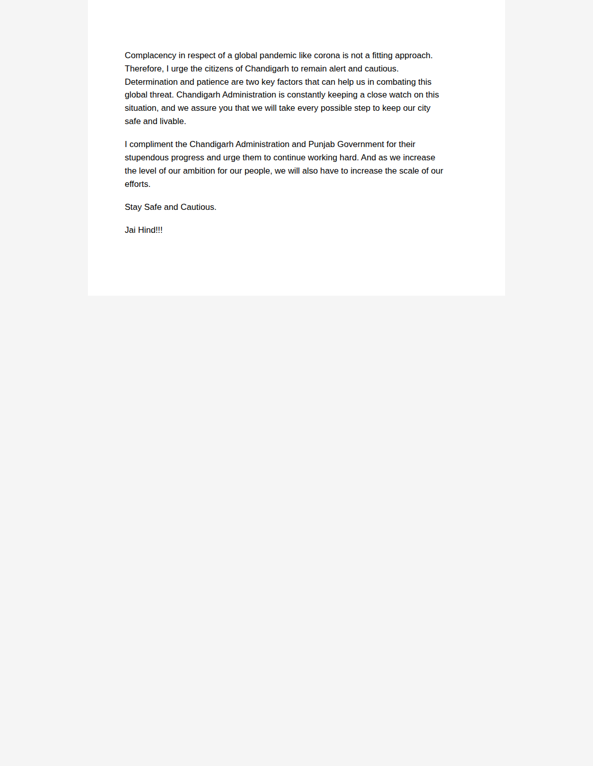Complacency in respect of a global pandemic like corona is not a fitting approach. Therefore, I urge the citizens of Chandigarh to remain alert and cautious. Determination and patience are two key factors that can help us in combating this global threat. Chandigarh Administration is constantly keeping a close watch on this situation, and we assure you that we will take every possible step to keep our city safe and livable.
I compliment the Chandigarh Administration and Punjab Government for their stupendous progress and urge them to continue working hard. And as we increase the level of our ambition for our people, we will also have to increase the scale of our efforts.
Stay Safe and Cautious.
Jai Hind!!!